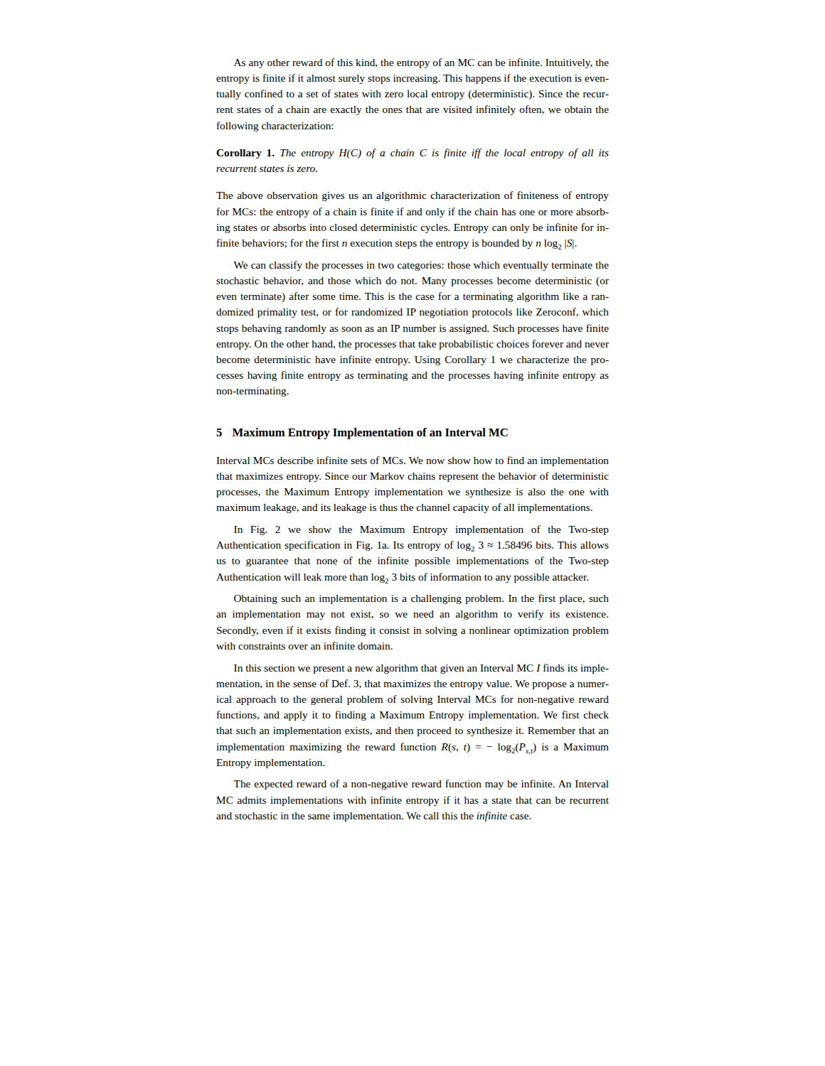As any other reward of this kind, the entropy of an MC can be infinite. Intuitively, the entropy is finite if it almost surely stops increasing. This happens if the execution is eventually confined to a set of states with zero local entropy (deterministic). Since the recurrent states of a chain are exactly the ones that are visited infinitely often, we obtain the following characterization:
Corollary 1. The entropy H(C) of a chain C is finite iff the local entropy of all its recurrent states is zero.
The above observation gives us an algorithmic characterization of finiteness of entropy for MCs: the entropy of a chain is finite if and only if the chain has one or more absorbing states or absorbs into closed deterministic cycles. Entropy can only be infinite for infinite behaviors; for the first n execution steps the entropy is bounded by n log2 |S|.
We can classify the processes in two categories: those which eventually terminate the stochastic behavior, and those which do not. Many processes become deterministic (or even terminate) after some time. This is the case for a terminating algorithm like a randomized primality test, or for randomized IP negotiation protocols like Zeroconf, which stops behaving randomly as soon as an IP number is assigned. Such processes have finite entropy. On the other hand, the processes that take probabilistic choices forever and never become deterministic have infinite entropy. Using Corollary 1 we characterize the processes having finite entropy as terminating and the processes having infinite entropy as non-terminating.
5 Maximum Entropy Implementation of an Interval MC
Interval MCs describe infinite sets of MCs. We now show how to find an implementation that maximizes entropy. Since our Markov chains represent the behavior of deterministic processes, the Maximum Entropy implementation we synthesize is also the one with maximum leakage, and its leakage is thus the channel capacity of all implementations.
In Fig. 2 we show the Maximum Entropy implementation of the Two-step Authentication specification in Fig. 1a. Its entropy of log2 3 ≈ 1.58496 bits. This allows us to guarantee that none of the infinite possible implementations of the Two-step Authentication will leak more than log2 3 bits of information to any possible attacker.
Obtaining such an implementation is a challenging problem. In the first place, such an implementation may not exist, so we need an algorithm to verify its existence. Secondly, even if it exists finding it consist in solving a nonlinear optimization problem with constraints over an infinite domain.
In this section we present a new algorithm that given an Interval MC I finds its implementation, in the sense of Def. 3, that maximizes the entropy value. We propose a numerical approach to the general problem of solving Interval MCs for non-negative reward functions, and apply it to finding a Maximum Entropy implementation. We first check that such an implementation exists, and then proceed to synthesize it. Remember that an implementation maximizing the reward function R(s, t) = − log2(Ps,t) is a Maximum Entropy implementation.
The expected reward of a non-negative reward function may be infinite. An Interval MC admits implementations with infinite entropy if it has a state that can be recurrent and stochastic in the same implementation. We call this the infinite case.